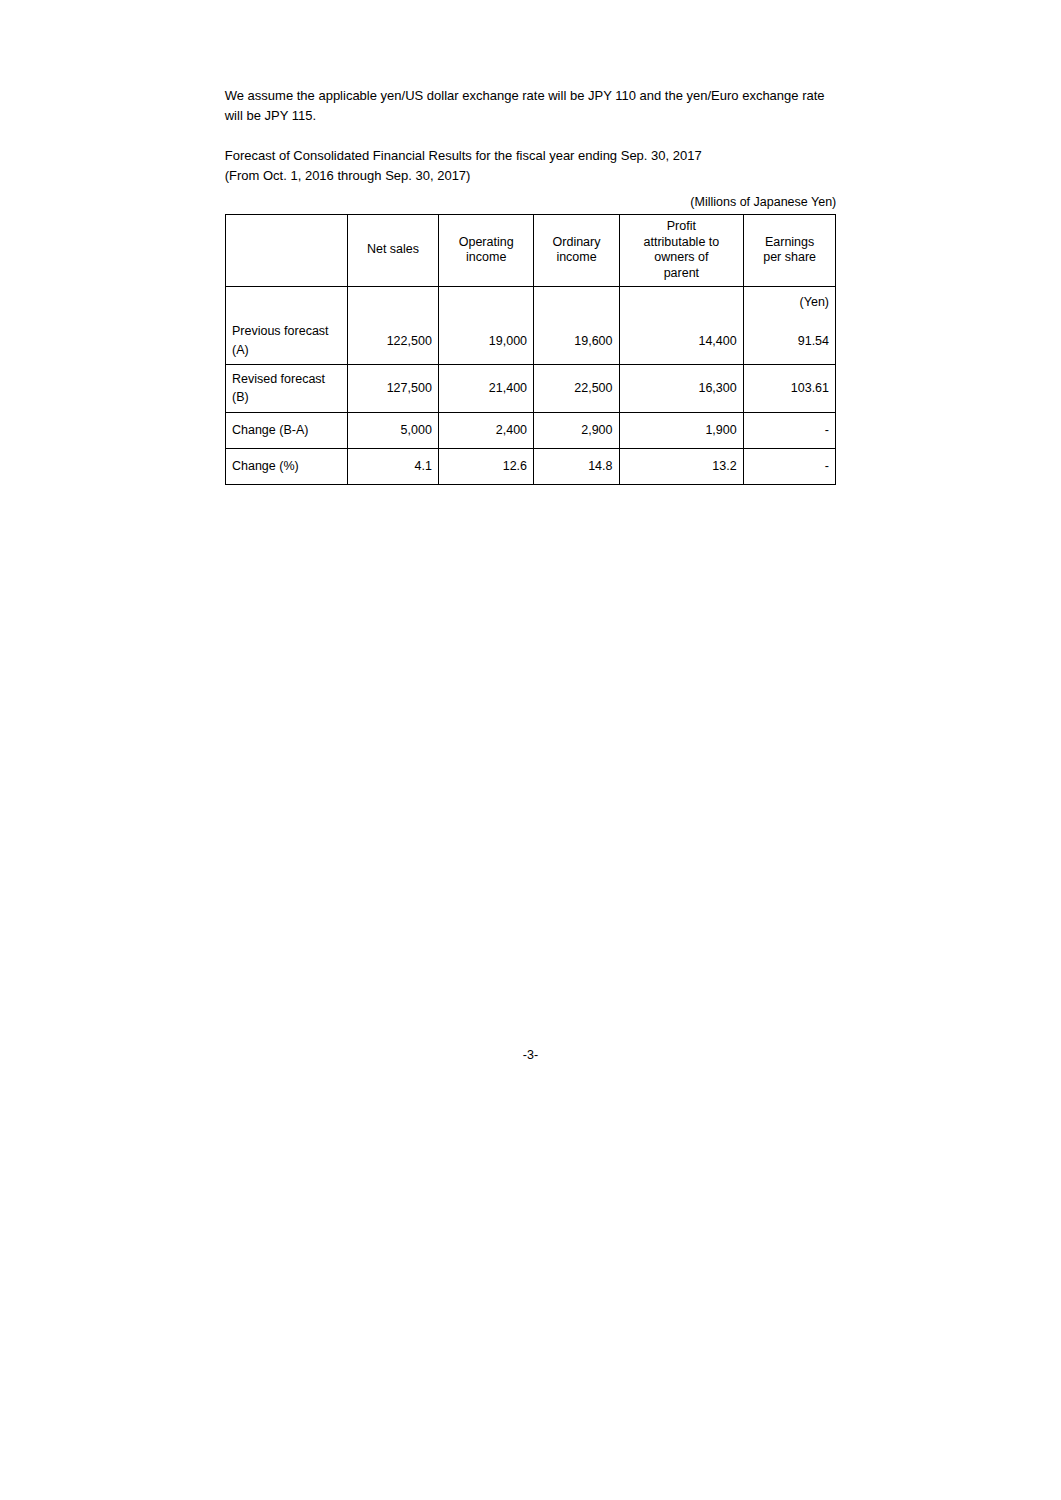We assume the applicable yen/US dollar exchange rate will be JPY 110 and the yen/Euro exchange rate will be JPY 115.
Forecast of Consolidated Financial Results for the fiscal year ending Sep. 30, 2017
(From Oct. 1, 2016 through Sep. 30, 2017)
(Millions of Japanese Yen)
| | Net sales | Operating income | Ordinary income | Profit attributable to owners of parent | Earnings per share |
| --- | --- | --- | --- | --- | --- |
| | | | | | (Yen) |
| Previous forecast (A) | 122,500 | 19,000 | 19,600 | 14,400 | 91.54 |
| Revised forecast (B) | 127,500 | 21,400 | 22,500 | 16,300 | 103.61 |
| Change (B-A) | 5,000 | 2,400 | 2,900 | 1,900 | - |
| Change (%) | 4.1 | 12.6 | 14.8 | 13.2 | - |
-3-